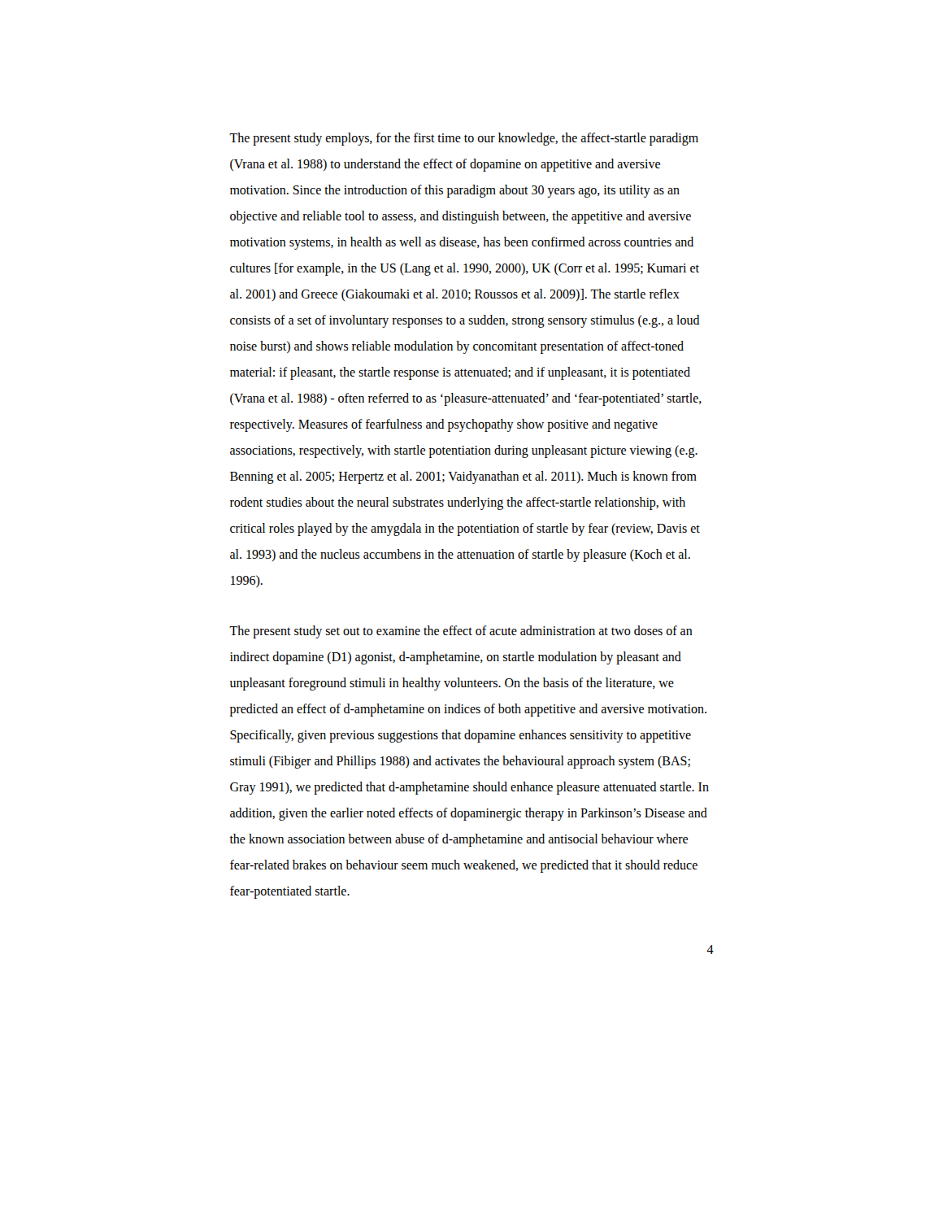The present study employs, for the first time to our knowledge, the affect-startle paradigm (Vrana et al. 1988) to understand the effect of dopamine on appetitive and aversive motivation. Since the introduction of this paradigm about 30 years ago, its utility as an objective and reliable tool to assess, and distinguish between, the appetitive and aversive motivation systems, in health as well as disease, has been confirmed across countries and cultures [for example, in the US (Lang et al. 1990, 2000), UK (Corr et al. 1995; Kumari et al. 2001) and Greece (Giakoumaki et al. 2010; Roussos et al. 2009)]. The startle reflex consists of a set of involuntary responses to a sudden, strong sensory stimulus (e.g., a loud noise burst) and shows reliable modulation by concomitant presentation of affect-toned material: if pleasant, the startle response is attenuated; and if unpleasant, it is potentiated (Vrana et al. 1988) - often referred to as ‘pleasure-attenuated’ and ‘fear-potentiated’ startle, respectively. Measures of fearfulness and psychopathy show positive and negative associations, respectively, with startle potentiation during unpleasant picture viewing (e.g. Benning et al. 2005; Herpertz et al. 2001; Vaidyanathan et al. 2011). Much is known from rodent studies about the neural substrates underlying the affect-startle relationship, with critical roles played by the amygdala in the potentiation of startle by fear (review, Davis et al. 1993) and the nucleus accumbens in the attenuation of startle by pleasure (Koch et al. 1996).
The present study set out to examine the effect of acute administration at two doses of an indirect dopamine (D1) agonist, d-amphetamine, on startle modulation by pleasant and unpleasant foreground stimuli in healthy volunteers. On the basis of the literature, we predicted an effect of d-amphetamine on indices of both appetitive and aversive motivation. Specifically, given previous suggestions that dopamine enhances sensitivity to appetitive stimuli (Fibiger and Phillips 1988) and activates the behavioural approach system (BAS; Gray 1991), we predicted that d-amphetamine should enhance pleasure attenuated startle. In addition, given the earlier noted effects of dopaminergic therapy in Parkinson’s Disease and the known association between abuse of d-amphetamine and antisocial behaviour where fear-related brakes on behaviour seem much weakened, we predicted that it should reduce fear-potentiated startle.
4